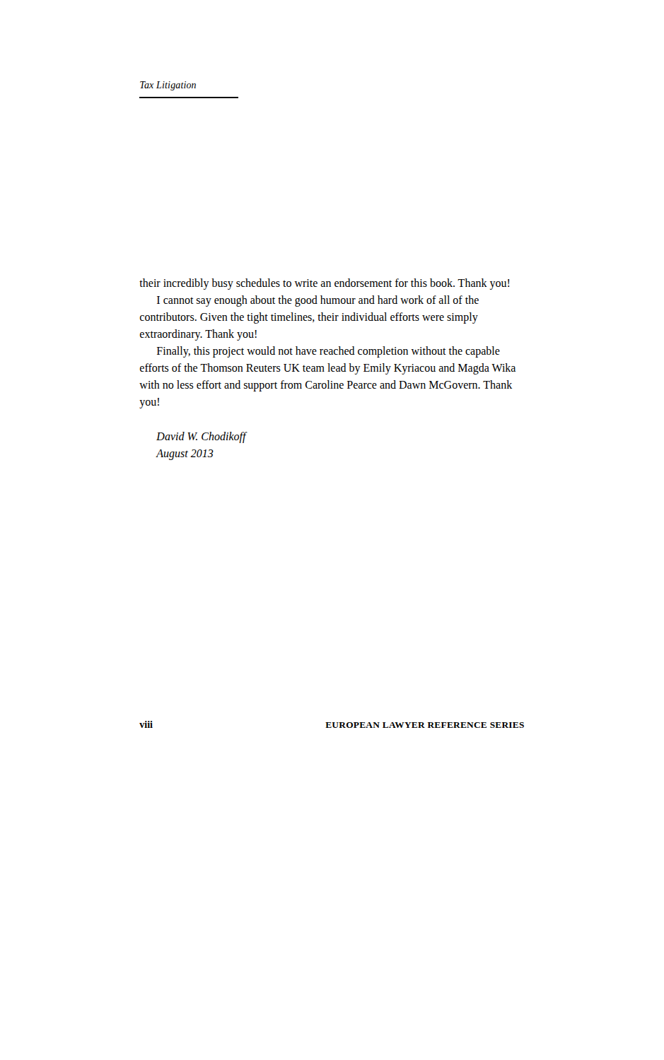Tax Litigation
their incredibly busy schedules to write an endorsement for this book. Thank you!
I cannot say enough about the good humour and hard work of all of the contributors. Given the tight timelines, their individual efforts were simply extraordinary. Thank you!
Finally, this project would not have reached completion without the capable efforts of the Thomson Reuters UK team lead by Emily Kyriacou and Magda Wika with no less effort and support from Caroline Pearce and Dawn McGovern. Thank you!
David W. Chodikoff August 2013
viii EUROPEAN LAWYER REFERENCE SERIES